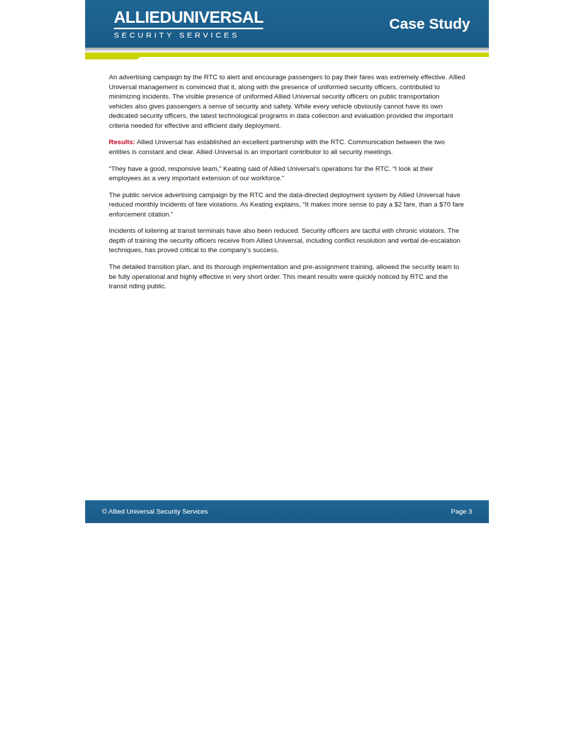ALLIEDUNIVERSAL
SECURITY SERVICES
Case Study
An advertising campaign by the RTC to alert and encourage passengers to pay their fares was extremely effective. Allied Universal management is convinced that it, along with the presence of uniformed security officers, contributed to minimizing incidents. The visible presence of uniformed Allied Universal security officers on public transportation vehicles also gives passengers a sense of security and safety. While every vehicle obviously cannot have its own dedicated security officers, the latest technological programs in data collection and evaluation provided the important criteria needed for effective and efficient daily deployment.
Results: Allied Universal has established an excellent partnership with the RTC. Communication between the two entities is constant and clear. Allied Universal is an important contributor to all security meetings.
“They have a good, responsive team,” Keating said of Allied Universal’s operations for the RTC. “I look at their employees as a very important extension of our workforce.”
The public service advertising campaign by the RTC and the data-directed deployment system by Allied Universal have reduced monthly incidents of fare violations. As Keating explains, “It makes more sense to pay a $2 fare, than a $70 fare enforcement citation.”
Incidents of loitering at transit terminals have also been reduced. Security officers are tactful with chronic violators. The depth of training the security officers receive from Allied Universal, including conflict resolution and verbal de-escalation techniques, has proved critical to the company’s success.
The detailed transition plan, and its thorough implementation and pre-assignment training, allowed the security team to be fully operational and highly effective in very short order. This meant results were quickly noticed by RTC and the transit riding public.
© Allied Universal Security Services
Page 3